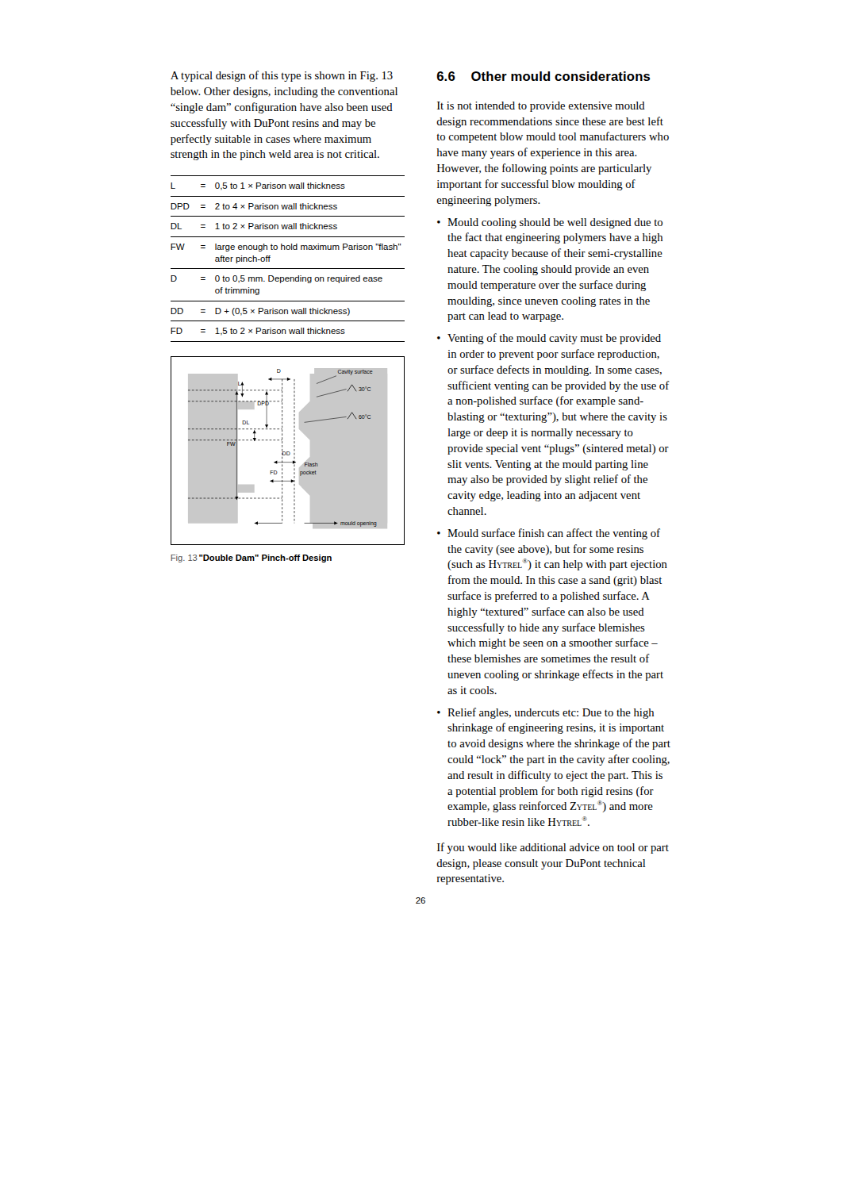A typical design of this type is shown in Fig. 13 below. Other designs, including the conventional “single dam” configuration have also been used successfully with DuPont resins and may be perfectly suitable in cases where maximum strength in the pinch weld area is not critical.
| L | = | 0,5 to 1 × Parison wall thickness |
| DPD | = | 2 to 4 × Parison wall thickness |
| DL | = | 1 to 2 × Parison wall thickness |
| FW | = | large enough to hold maximum Parison "flash" after pinch-off |
| D | = | 0 to 0,5 mm. Depending on required ease of trimming |
| DD | = | D + (0,5 × Parison wall thickness) |
| FD | = | 1,5 to 2 × Parison wall thickness |
Cavity surface D L DPD DL FW DD FD Flash pocket 30°C 60°C mould opening
Fig. 13"Double Dam" Pinch-off Design
6.6 Other mould considerations
It is not intended to provide extensive mould design recommendations since these are best left to competent blow mould tool manufacturers who have many years of experience in this area. However, the following points are particularly important for successful blow moulding of engineering polymers.
Mould cooling should be well designed due to the fact that engineering polymers have a high heat capacity because of their semi-crystalline nature. The cooling should provide an even mould temperature over the surface during moulding, since uneven cooling rates in the part can lead to warpage.
Venting of the mould cavity must be provided in order to prevent poor surface reproduction, or surface defects in moulding. In some cases, sufficient venting can be provided by the use of a non-polished surface (for example sand-blasting or “texturing”), but where the cavity is large or deep it is normally necessary to provide special vent “plugs” (sintered metal) or slit vents. Venting at the mould parting line may also be provided by slight relief of the cavity edge, leading into an adjacent vent channel.
Mould surface finish can affect the venting of the cavity (see above), but for some resins (such as Hytrel®) it can help with part ejection from the mould. In this case a sand (grit) blast surface is preferred to a polished surface. A highly “textured” surface can also be used successfully to hide any surface blemishes which might be seen on a smoother surface – these blemishes are sometimes the result of uneven cooling or shrinkage effects in the part as it cools.
Relief angles, undercuts etc: Due to the high shrinkage of engineering resins, it is important to avoid designs where the shrinkage of the part could “lock” the part in the cavity after cooling, and result in difficulty to eject the part. This is a potential problem for both rigid resins (for example, glass reinforced Zytel®) and more rubber-like resin like Hytrel®.
If you would like additional advice on tool or part design, please consult your DuPont technical representative.
26